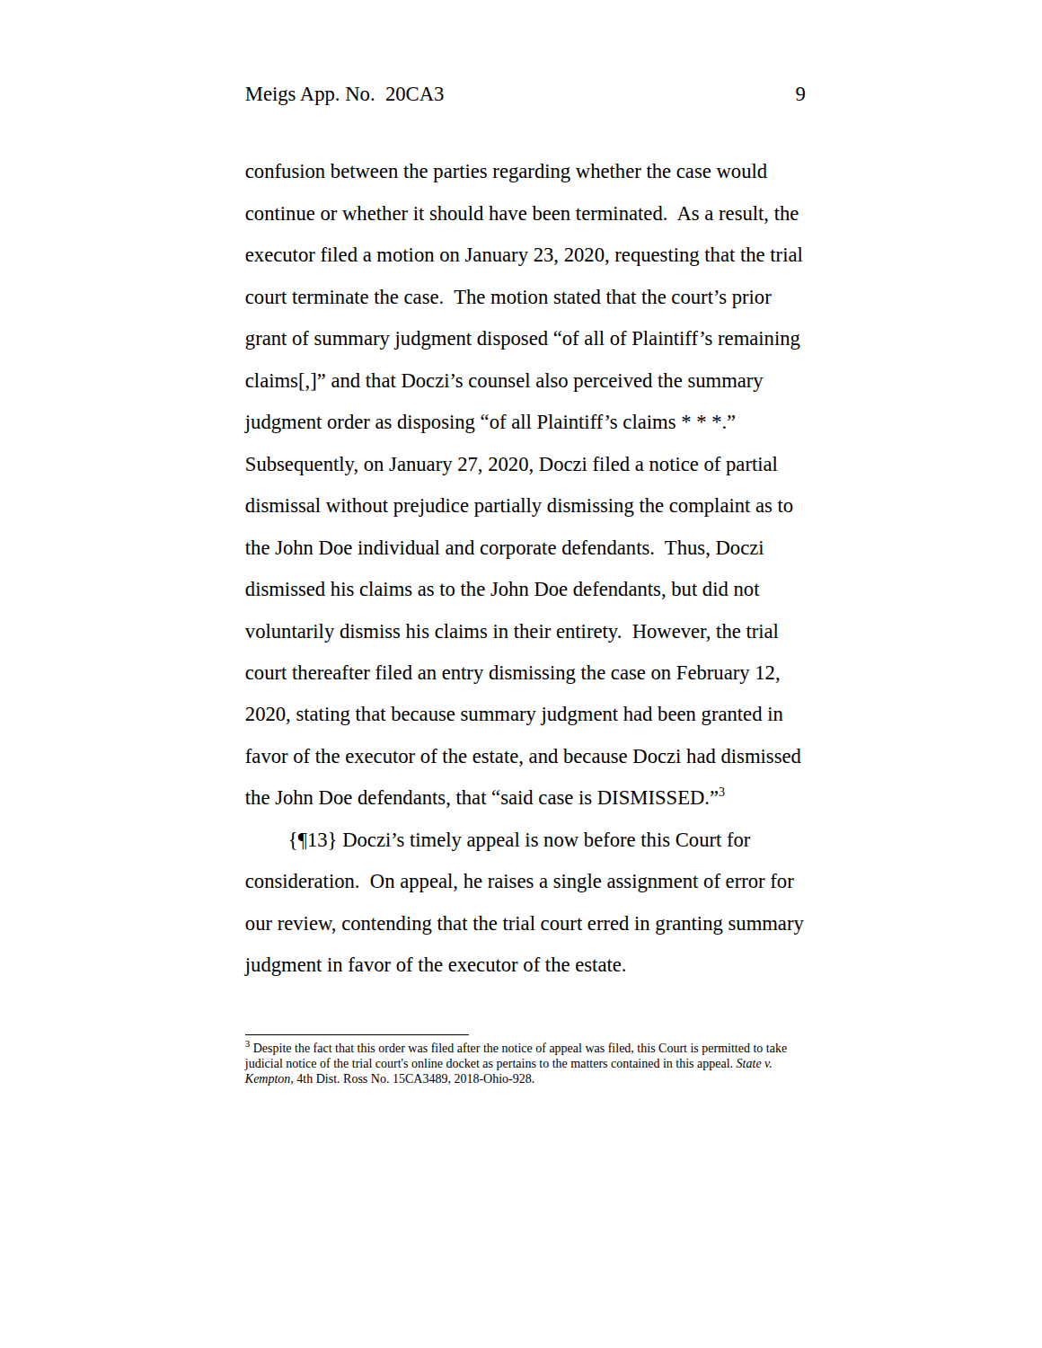Meigs App. No. 20CA3
9
confusion between the parties regarding whether the case would continue or whether it should have been terminated. As a result, the executor filed a motion on January 23, 2020, requesting that the trial court terminate the case. The motion stated that the court’s prior grant of summary judgment disposed “of all of Plaintiff’s remaining claims[,]” and that Doczi’s counsel also perceived the summary judgment order as disposing “of all Plaintiff’s claims * * *.” Subsequently, on January 27, 2020, Doczi filed a notice of partial dismissal without prejudice partially dismissing the complaint as to the John Doe individual and corporate defendants. Thus, Doczi dismissed his claims as to the John Doe defendants, but did not voluntarily dismiss his claims in their entirety. However, the trial court thereafter filed an entry dismissing the case on February 12, 2020, stating that because summary judgment had been granted in favor of the executor of the estate, and because Doczi had dismissed the John Doe defendants, that “said case is DISMISSED.”3
{¶13} Doczi’s timely appeal is now before this Court for consideration. On appeal, he raises a single assignment of error for our review, contending that the trial court erred in granting summary judgment in favor of the executor of the estate.
3 Despite the fact that this order was filed after the notice of appeal was filed, this Court is permitted to take judicial notice of the trial court's online docket as pertains to the matters contained in this appeal. State v. Kempton, 4th Dist. Ross No. 15CA3489, 2018-Ohio-928.